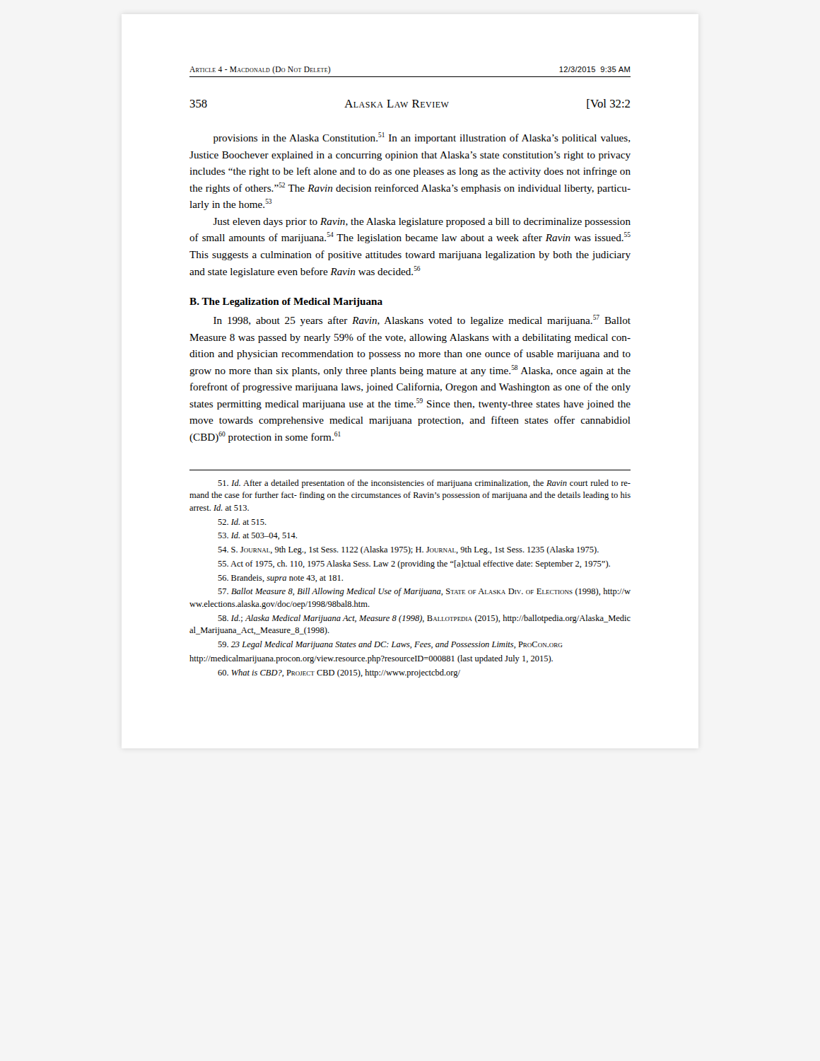Article 4 - Macdonald (Do Not Delete) 12/3/2015 9:35 AM
358 Alaska Law Review [Vol 32:2
provisions in the Alaska Constitution.51 In an important illustration of Alaska’s political values, Justice Boochever explained in a concurring opinion that Alaska’s state constitution’s right to privacy includes “the right to be left alone and to do as one pleases as long as the activity does not infringe on the rights of others.”52 The Ravin decision reinforced Alaska’s emphasis on individual liberty, particularly in the home.53
Just eleven days prior to Ravin, the Alaska legislature proposed a bill to decriminalize possession of small amounts of marijuana.54 The legislation became law about a week after Ravin was issued.55 This suggests a culmination of positive attitudes toward marijuana legalization by both the judiciary and state legislature even before Ravin was decided.56
B. The Legalization of Medical Marijuana
In 1998, about 25 years after Ravin, Alaskans voted to legalize medical marijuana.57 Ballot Measure 8 was passed by nearly 59% of the vote, allowing Alaskans with a debilitating medical condition and physician recommendation to possess no more than one ounce of usable marijuana and to grow no more than six plants, only three plants being mature at any time.58 Alaska, once again at the forefront of progressive marijuana laws, joined California, Oregon and Washington as one of the only states permitting medical marijuana use at the time.59 Since then, twenty-three states have joined the move towards comprehensive medical marijuana protection, and fifteen states offer cannabidiol (CBD)60 protection in some form.61
51. Id. After a detailed presentation of the inconsistencies of marijuana criminalization, the Ravin court ruled to remand the case for further fact- finding on the circumstances of Ravin’s possession of marijuana and the details leading to his arrest. Id. at 513.
52. Id. at 515.
53. Id. at 503–04, 514.
54. S. Journal, 9th Leg., 1st Sess. 1122 (Alaska 1975); H. Journal, 9th Leg., 1st Sess. 1235 (Alaska 1975).
55. Act of 1975, ch. 110, 1975 Alaska Sess. Law 2 (providing the “[a]ctual effective date: September 2, 1975”).
56. Brandeis, supra note 43, at 181.
57. Ballot Measure 8, Bill Allowing Medical Use of Marijuana, State of Alaska Div. of Elections (1998), http://www.elections.alaska.gov/doc/oep/1998/98bal8.htm.
58. Id.; Alaska Medical Marijuana Act, Measure 8 (1998), Ballotpedia (2015), http://ballotpedia.org/Alaska_Medical_Marijuana_Act,_Measure_8_(1998).
59. 23 Legal Medical Marijuana States and DC: Laws, Fees, and Possession Limits, ProCon.org
http://medicalmarijuana.procon.org/view.resource.php?resourceID=000881 (last updated July 1, 2015).
60. What is CBD?, Project CBD (2015), http://www.projectcbd.org/